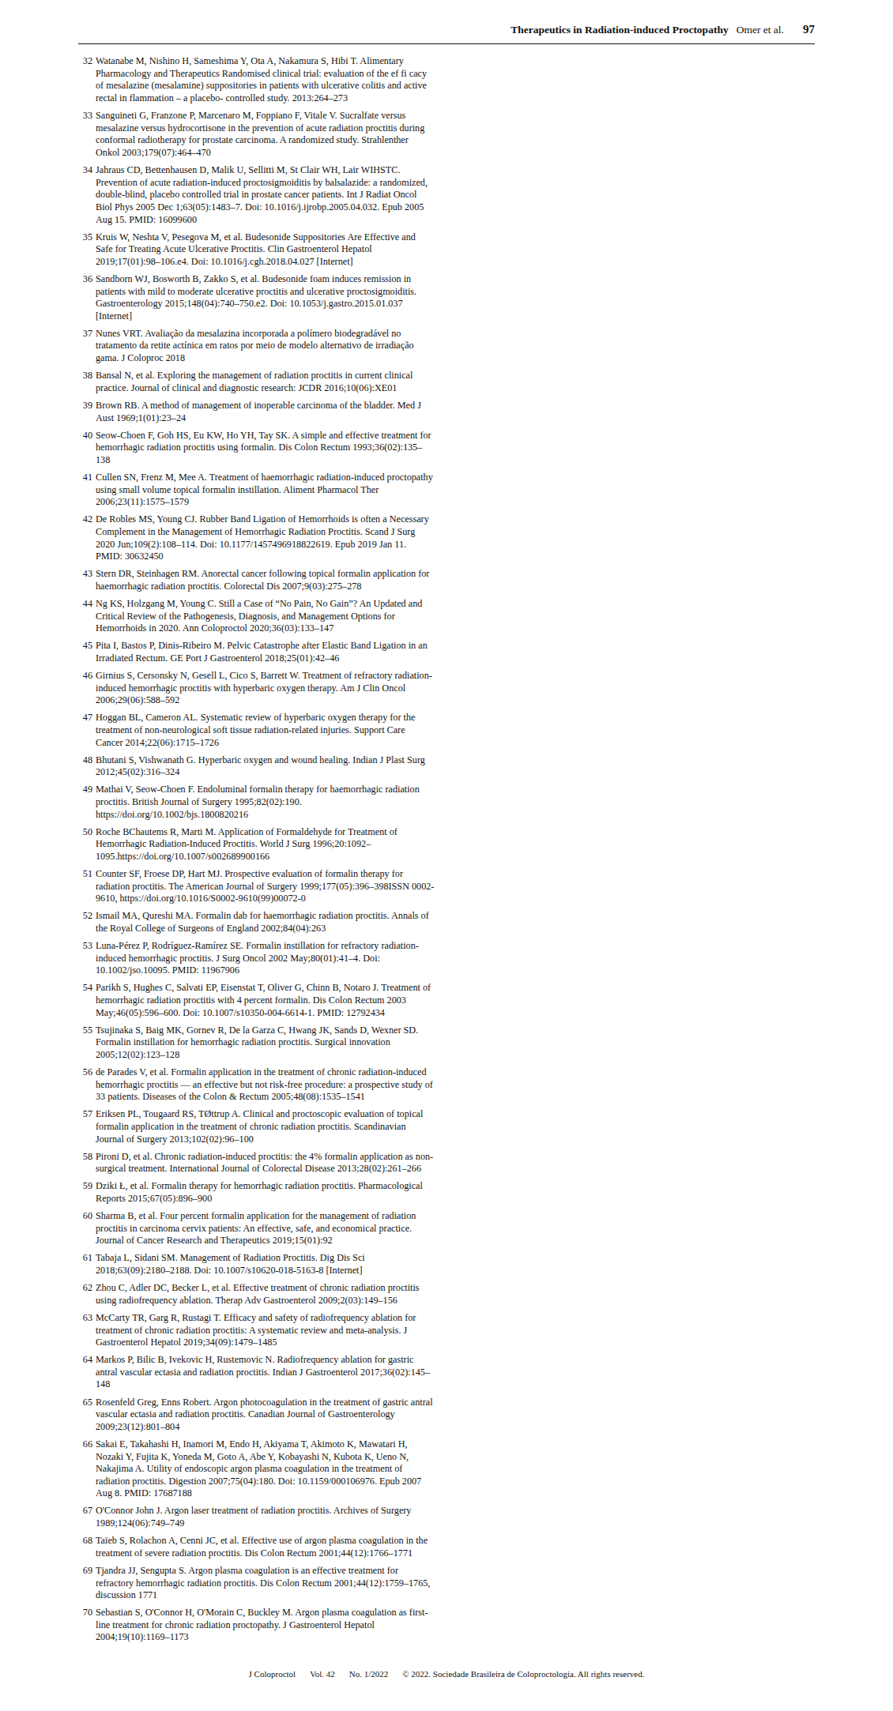Therapeutics in Radiation-induced Proctopathy Omer et al. 97
32 Watanabe M, Nishino H, Sameshima Y, Ota A, Nakamura S, Hibi T. Alimentary Pharmacology and Therapeutics Randomised clinical trial: evaluation of the ef fi cacy of mesalazine (mesalamine) suppositories in patients with ulcerative colitis and active rectal in flammation – a placebo- controlled study. 2013:264–273
33 Sanguineti G, Franzone P, Marcenaro M, Foppiano F, Vitale V. Sucralfate versus mesalazine versus hydrocortisone in the prevention of acute radiation proctitis during conformal radiotherapy for prostate carcinoma. A randomized study. Strahlenther Onkol 2003;179(07):464–470
34 Jahraus CD, Bettenhausen D, Malik U, Sellitti M, St Clair WH, Lair WIHSTC. Prevention of acute radiation-induced proctosigmoiditis by balsalazide: a randomized, double-blind, placebo controlled trial in prostate cancer patients. Int J Radiat Oncol Biol Phys 2005 Dec 1;63(05):1483–7. Doi: 10.1016/j.ijrobp.2005.04.032. Epub 2005 Aug 15. PMID: 16099600
35 Kruis W, Neshta V, Pesegova M, et al. Budesonide Suppositories Are Effective and Safe for Treating Acute Ulcerative Proctitis. Clin Gastroenterol Hepatol 2019;17(01):98–106.e4. Doi: 10.1016/j.cgh.2018.04.027 [Internet]
36 Sandborn WJ, Bosworth B, Zakko S, et al. Budesonide foam induces remission in patients with mild to moderate ulcerative proctitis and ulcerative proctosigmoiditis. Gastroenterology 2015;148(04):740–750.e2. Doi: 10.1053/j.gastro.2015.01.037 [Internet]
37 Nunes VRT. Avaliação da mesalazina incorporada a polímero biodegradável no tratamento da retite actínica em ratos por meio de modelo alternativo de irradiação gama. J Coloproc 2018
38 Bansal N, et al. Exploring the management of radiation proctitis in current clinical practice. Journal of clinical and diagnostic research: JCDR 2016;10(06):XE01
39 Brown RB. A method of management of inoperable carcinoma of the bladder. Med J Aust 1969;1(01):23–24
40 Seow-Choen F, Goh HS, Eu KW, Ho YH, Tay SK. A simple and effective treatment for hemorrhagic radiation proctitis using formalin. Dis Colon Rectum 1993;36(02):135–138
41 Cullen SN, Frenz M, Mee A. Treatment of haemorrhagic radiation-induced proctopathy using small volume topical formalin instillation. Aliment Pharmacol Ther 2006;23(11):1575–1579
42 De Robles MS, Young CJ. Rubber Band Ligation of Hemorrhoids is often a Necessary Complement in the Management of Hemorrhagic Radiation Proctitis. Scand J Surg 2020 Jun;109(2):108–114. Doi: 10.1177/1457496918822619. Epub 2019 Jan 11. PMID: 30632450
43 Stern DR, Steinhagen RM. Anorectal cancer following topical formalin application for haemorrhagic radiation proctitis. Colorectal Dis 2007;9(03):275–278
44 Ng KS, Holzgang M, Young C. Still a Case of “No Pain, No Gain”? An Updated and Critical Review of the Pathogenesis, Diagnosis, and Management Options for Hemorrhoids in 2020. Ann Coloproctol 2020;36(03):133–147
45 Pita I, Bastos P, Dinis-Ribeiro M. Pelvic Catastrophe after Elastic Band Ligation in an Irradiated Rectum. GE Port J Gastroenterol 2018;25(01):42–46
46 Girnius S, Cersonsky N, Gesell L, Cico S, Barrett W. Treatment of refractory radiation-induced hemorrhagic proctitis with hyperbaric oxygen therapy. Am J Clin Oncol 2006;29(06):588–592
47 Hoggan BL, Cameron AL. Systematic review of hyperbaric oxygen therapy for the treatment of non-neurological soft tissue radiation-related injuries. Support Care Cancer 2014;22(06):1715–1726
48 Bhutani S, Vishwanath G. Hyperbaric oxygen and wound healing. Indian J Plast Surg 2012;45(02):316–324
49 Mathai V, Seow-Choen F. Endoluminal formalin therapy for haemorrhagic radiation proctitis. British Journal of Surgery 1995;82(02):190. https://doi.org/10.1002/bjs.1800820216
50 Roche BChautems R, Marti M. Application of Formaldehyde for Treatment of Hemorrhagic Radiation-Induced Proctitis. World J Surg 1996;20:1092–1095.https://doi.org/10.1007/s002689900166
51 Counter SF, Froese DP, Hart MJ. Prospective evaluation of formalin therapy for radiation proctitis. The American Journal of Surgery 1999;177(05):396–398ISSN 0002-9610, https://doi.org/10.1016/S0002-9610(99)00072-0
52 Ismail MA, Qureshi MA. Formalin dab for haemorrhagic radiation proctitis. Annals of the Royal College of Surgeons of England 2002;84(04):263
53 Luna-Pérez P, Rodríguez-Ramírez SE. Formalin instillation for refractory radiation-induced hemorrhagic proctitis. J Surg Oncol 2002 May;80(01):41–4. Doi: 10.1002/jso.10095. PMID: 11967906
54 Parikh S, Hughes C, Salvati EP, Eisenstat T, Oliver G, Chinn B, Notaro J. Treatment of hemorrhagic radiation proctitis with 4 percent formalin. Dis Colon Rectum 2003 May;46(05):596–600. Doi: 10.1007/s10350-004-6614-1. PMID: 12792434
55 Tsujinaka S, Baig MK, Gornev R, De la Garza C, Hwang JK, Sands D, Wexner SD. Formalin instillation for hemorrhagic radiation proctitis. Surgical innovation 2005;12(02):123–128
56de Parades V, et al. Formalin application in the treatment of chronic radiation-induced hemorrhagic proctitis — an effective but not risk-free procedure: a prospective study of 33 patients. Diseases of the Colon & Rectum 2005;48(08):1535–1541
57 Eriksen PL, Tougaard RS, TØttrup A. Clinical and proctoscopic evaluation of topical formalin application in the treatment of chronic radiation proctitis. Scandinavian Journal of Surgery 2013;102(02):96–100
58 Pironi D, et al. Chronic radiation-induced proctitis: the 4% formalin application as non-surgical treatment. International Journal of Colorectal Disease 2013;28(02):261–266
59 Dziki Ł, et al. Formalin therapy for hemorrhagic radiation proctitis. Pharmacological Reports 2015;67(05):896–900
60 Sharma B, et al. Four percent formalin application for the management of radiation proctitis in carcinoma cervix patients: An effective, safe, and economical practice. Journal of Cancer Research and Therapeutics 2019;15(01):92
61 Tabaja L, Sidani SM. Management of Radiation Proctitis. Dig Dis Sci 2018;63(09):2180–2188. Doi: 10.1007/s10620-018-5163-8 [Internet]
62 Zhou C, Adler DC, Becker L, et al. Effective treatment of chronic radiation proctitis using radiofrequency ablation. Therap Adv Gastroenterol 2009;2(03):149–156
63 McCarty TR, Garg R, Rustagi T. Efficacy and safety of radiofrequency ablation for treatment of chronic radiation proctitis: A systematic review and meta-analysis. J Gastroenterol Hepatol 2019;34(09):1479–1485
64 Markos P, Bilic B, Ivekovic H, Rustemovic N. Radiofrequency ablation for gastric antral vascular ectasia and radiation proctitis. Indian J Gastroenterol 2017;36(02):145–148
65 Rosenfeld Greg, Enns Robert. Argon photocoagulation in the treatment of gastric antral vascular ectasia and radiation proctitis. Canadian Journal of Gastroenterology 2009;23(12):801–804
66 Sakai E, Takahashi H, Inamori M, Endo H, Akiyama T, Akimoto K, Mawatari H, Nozaki Y, Fujita K, Yoneda M, Goto A, Abe Y, Kobayashi N, Kubota K, Ueno N, Nakajima A. Utility of endoscopic argon plasma coagulation in the treatment of radiation proctitis. Digestion 2007;75(04):180. Doi: 10.1159/000106976. Epub 2007 Aug 8. PMID: 17687188
67 O'Connor John J. Argon laser treatment of radiation proctitis. Archives of Surgery 1989;124(06):749–749
68 Taïeb S, Rolachon A, Cenni JC, et al. Effective use of argon plasma coagulation in the treatment of severe radiation proctitis. Dis Colon Rectum 2001;44(12):1766–1771
69 Tjandra JJ, Sengupta S. Argon plasma coagulation is an effective treatment for refractory hemorrhagic radiation proctitis. Dis Colon Rectum 2001;44(12):1759–1765, discussion 1771
70 Sebastian S, O'Connor H, O'Morain C, Buckley M. Argon plasma coagulation as first-line treatment for chronic radiation proctopathy. J Gastroenterol Hepatol 2004;19(10):1169–1173
J Coloproctol Vol. 42 No. 1/2022 © 2022. Sociedade Brasileira de Coloproctologia. All rights reserved.